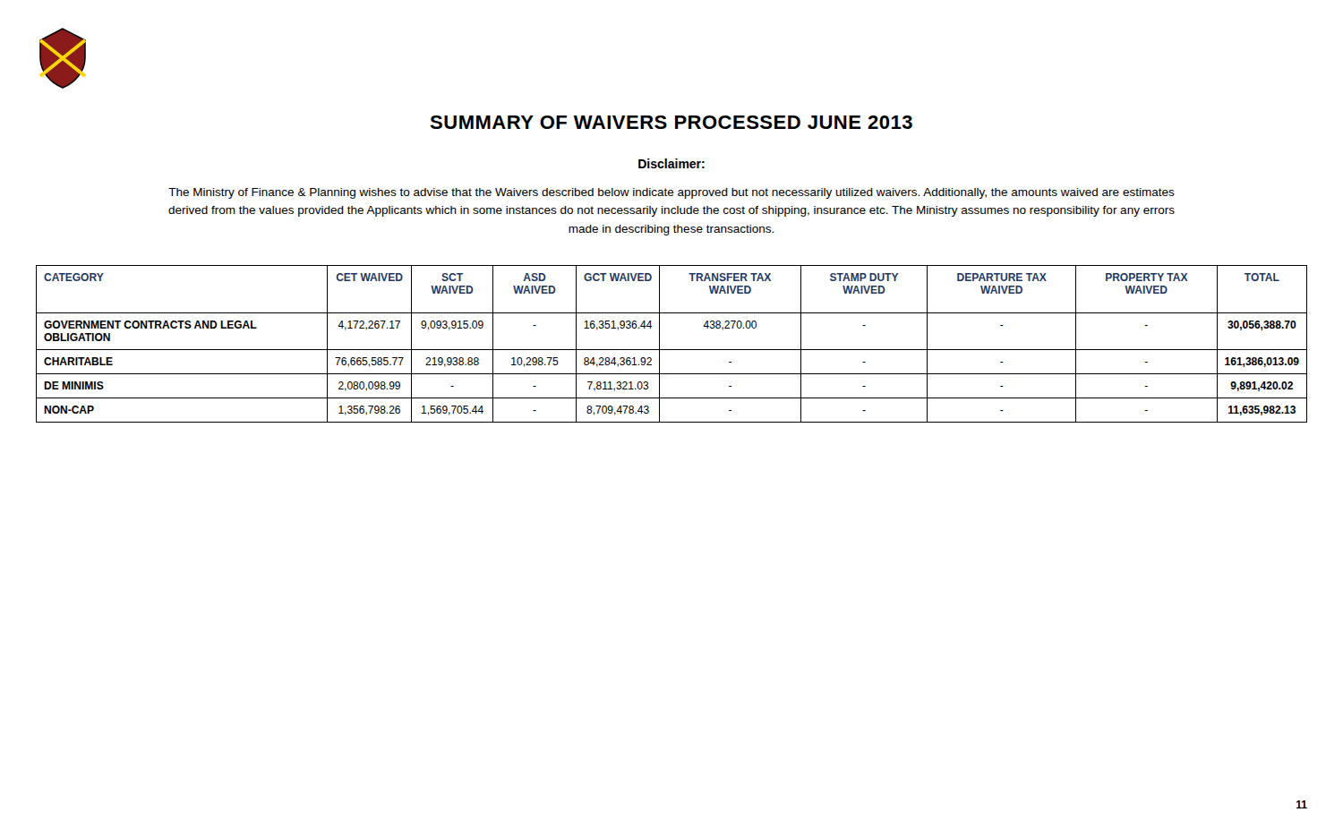SUMMARY OF WAIVERS PROCESSED JUNE 2013
Disclaimer:
The Ministry of Finance & Planning wishes to advise that the Waivers described below indicate approved but not necessarily utilized waivers. Additionally, the amounts waived are estimates derived from the values provided the Applicants which in some instances do not necessarily include the cost of shipping, insurance etc. The Ministry assumes no responsibility for any errors made in describing these transactions.
| CATEGORY | CET WAIVED | SCT WAIVED | ASD WAIVED | GCT WAIVED | TRANSFER TAX WAIVED | STAMP DUTY WAIVED | DEPARTURE TAX WAIVED | PROPERTY TAX WAIVED | TOTAL |
| --- | --- | --- | --- | --- | --- | --- | --- | --- | --- |
| GOVERNMENT CONTRACTS AND LEGAL OBLIGATION | 4,172,267.17 | 9,093,915.09 | - | 16,351,936.44 | 438,270.00 | - | - | - | 30,056,388.70 |
| CHARITABLE | 76,665,585.77 | 219,938.88 | 10,298.75 | 84,284,361.92 | - | - | - | - | 161,386,013.09 |
| DE MINIMIS | 2,080,098.99 | - | - | 7,811,321.03 | - | - | - | - | 9,891,420.02 |
| NON-CAP | 1,356,798.26 | 1,569,705.44 | - | 8,709,478.43 | - | - | - | - | 11,635,982.13 |
11